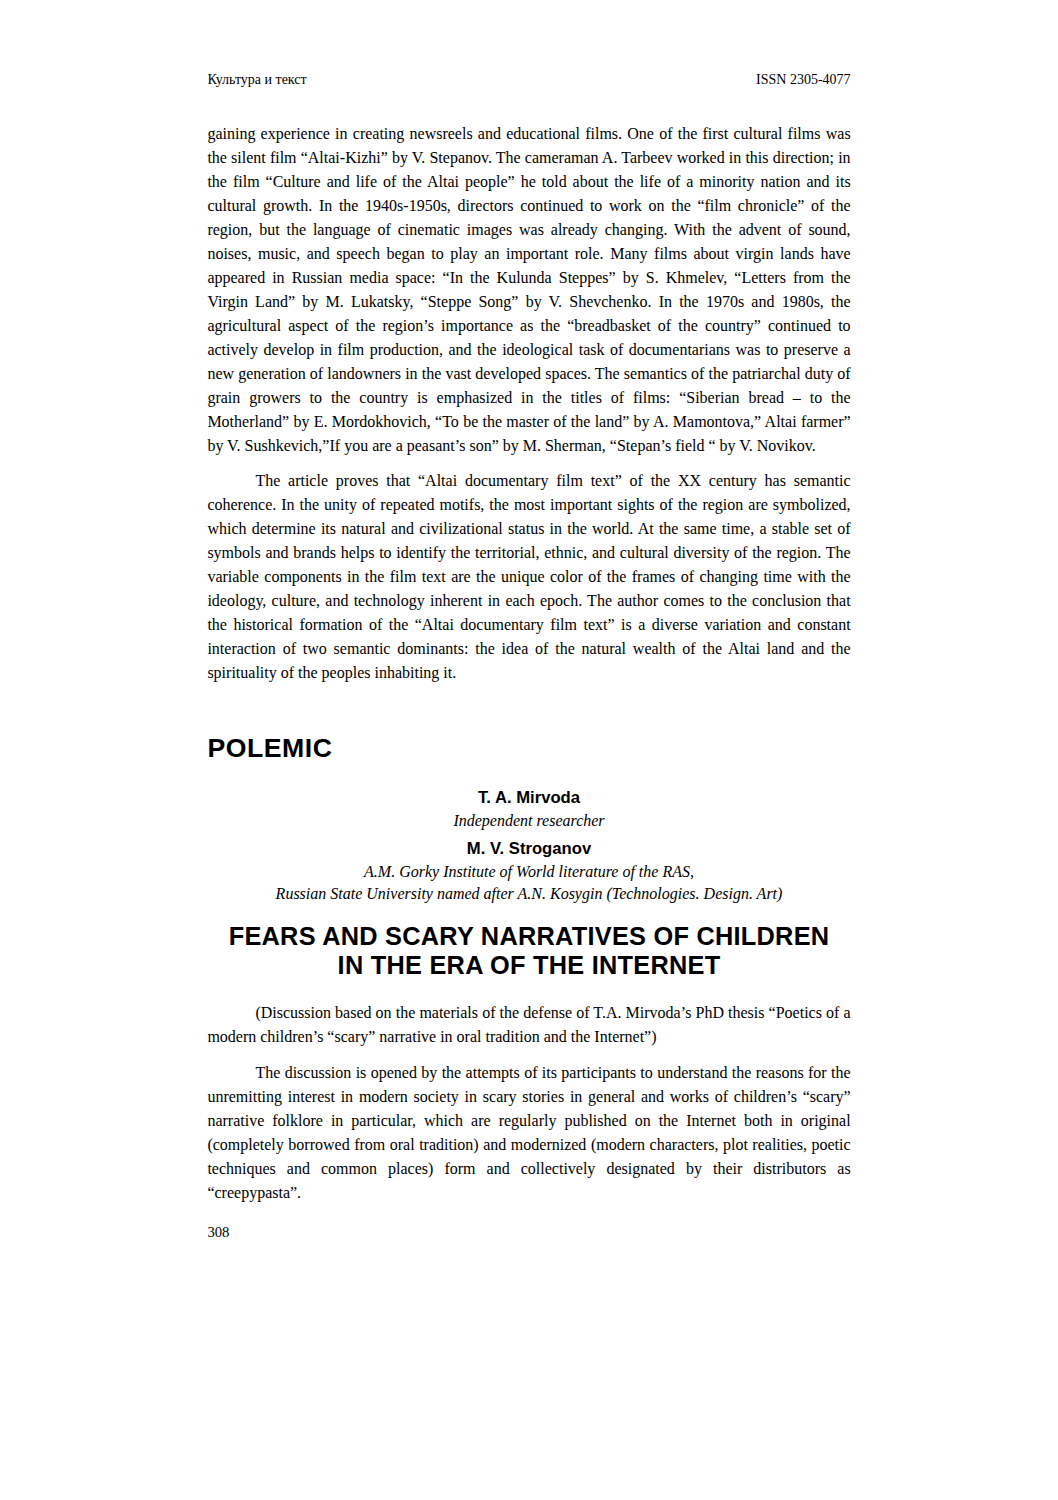Культура и текст
ISSN 2305-4077
gaining experience in creating newsreels and educational films. One of the first cultural films was the silent film “Altai-Kizhi” by V. Stepanov. The cameraman A. Tarbeev worked in this direction; in the film “Culture and life of the Altai people” he told about the life of a minority nation and its cultural growth. In the 1940s-1950s, directors continued to work on the “film chronicle” of the region, but the language of cinematic images was already changing. With the advent of sound, noises, music, and speech began to play an important role. Many films about virgin lands have appeared in Russian media space: “In the Kulunda Steppes” by S. Khmelev, “Letters from the Virgin Land” by M. Lukatsky, “Steppe Song” by V. Shevchenko. In the 1970s and 1980s, the agricultural aspect of the region’s importance as the “breadbasket of the country” continued to actively develop in film production, and the ideological task of documentarians was to preserve a new generation of landowners in the vast developed spaces. The semantics of the patriarchal duty of grain growers to the country is emphasized in the titles of films: “Siberian bread – to the Motherland” by E. Mordokhovich, “To be the master of the land” by A. Mamontova,” Altai farmer” by V. Sushkevich,”If you are a peasant’s son” by M. Sherman, “Stepan’s field “ by V. Novikov.
The article proves that “Altai documentary film text” of the XX century has semantic coherence. In the unity of repeated motifs, the most important sights of the region are symbolized, which determine its natural and civilizational status in the world. At the same time, a stable set of symbols and brands helps to identify the territorial, ethnic, and cultural diversity of the region. The variable components in the film text are the unique color of the frames of changing time with the ideology, culture, and technology inherent in each epoch. The author comes to the conclusion that the historical formation of the “Altai documentary film text” is a diverse variation and constant interaction of two semantic dominants: the idea of the natural wealth of the Altai land and the spirituality of the peoples inhabiting it.
POLEMIC
T. A. Mirvoda
Independent researcher
M. V. Stroganov
A.M. Gorky Institute of World literature of the RAS,
Russian State University named after A.N. Kosygin (Technologies. Design. Art)
FEARS AND SCARY NARRATIVES OF CHILDREN
IN THE ERA OF THE INTERNET
(Discussion based on the materials of the defense of T.A. Mirvoda’s PhD thesis “Poetics of a modern children’s “scary” narrative in oral tradition and the Internet”)
The discussion is opened by the attempts of its participants to understand the reasons for the unremitting interest in modern society in scary stories in general and works of children’s “scary” narrative folklore in particular, which are regularly published on the Internet both in original (completely borrowed from oral tradition) and modernized (modern characters, plot realities, poetic techniques and common places) form and collectively designated by their distributors as “creepypasta”.
308